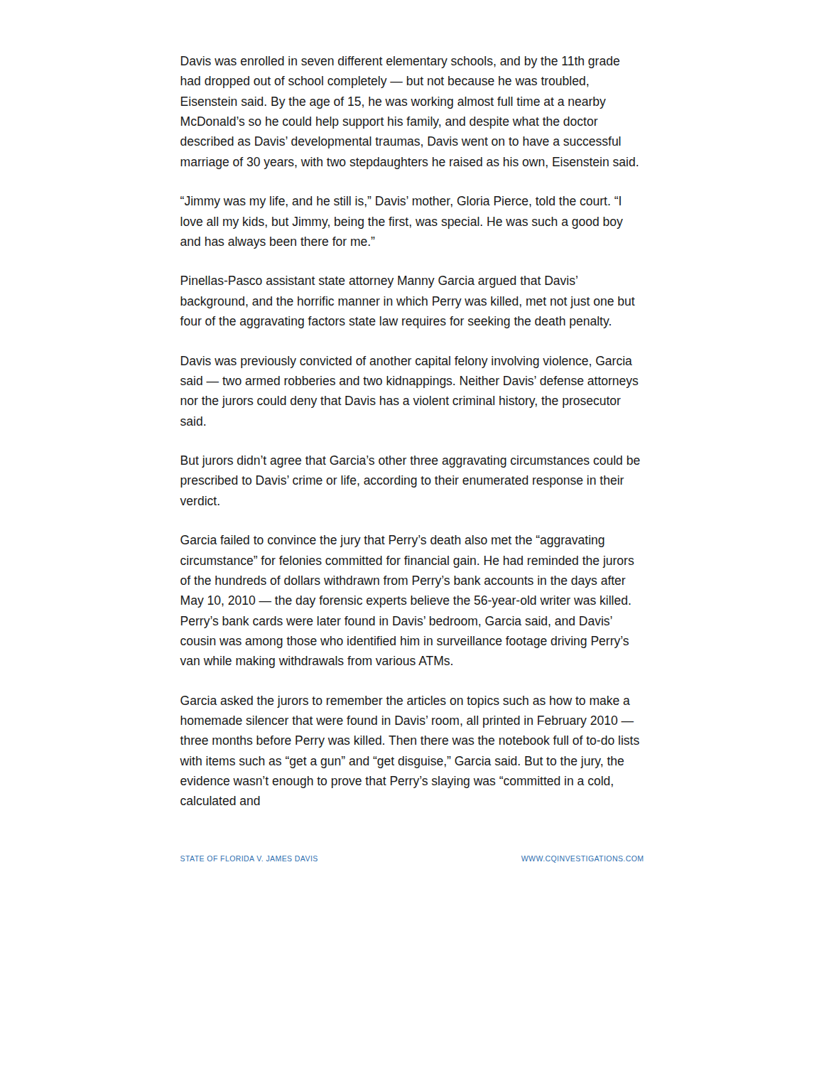Davis was enrolled in seven different elementary schools, and by the 11th grade had dropped out of school completely — but not because he was troubled, Eisenstein said. By the age of 15, he was working almost full time at a nearby McDonald’s so he could help support his family, and despite what the doctor described as Davis’ developmental traumas, Davis went on to have a successful marriage of 30 years, with two stepdaughters he raised as his own, Eisenstein said.
“Jimmy was my life, and he still is,” Davis’ mother, Gloria Pierce, told the court. “I love all my kids, but Jimmy, being the first, was special. He was such a good boy and has always been there for me.”
Pinellas-Pasco assistant state attorney Manny Garcia argued that Davis’ background, and the horrific manner in which Perry was killed, met not just one but four of the aggravating factors state law requires for seeking the death penalty.
Davis was previously convicted of another capital felony involving violence, Garcia said — two armed robberies and two kidnappings. Neither Davis’ defense attorneys nor the jurors could deny that Davis has a violent criminal history, the prosecutor said.
But jurors didn’t agree that Garcia’s other three aggravating circumstances could be prescribed to Davis’ crime or life, according to their enumerated response in their verdict.
Garcia failed to convince the jury that Perry’s death also met the “aggravating circumstance” for felonies committed for financial gain. He had reminded the jurors of the hundreds of dollars withdrawn from Perry’s bank accounts in the days after May 10, 2010 — the day forensic experts believe the 56-year-old writer was killed. Perry’s bank cards were later found in Davis’ bedroom, Garcia said, and Davis’ cousin was among those who identified him in surveillance footage driving Perry’s van while making withdrawals from various ATMs.
Garcia asked the jurors to remember the articles on topics such as how to make a homemade silencer that were found in Davis’ room, all printed in February 2010 — three months before Perry was killed. Then there was the notebook full of to-do lists with items such as “get a gun” and “get disguise,” Garcia said. But to the jury, the evidence wasn’t enough to prove that Perry’s slaying was “committed in a cold, calculated and
State of Florida v. James Davis www.cqinvestigations.com